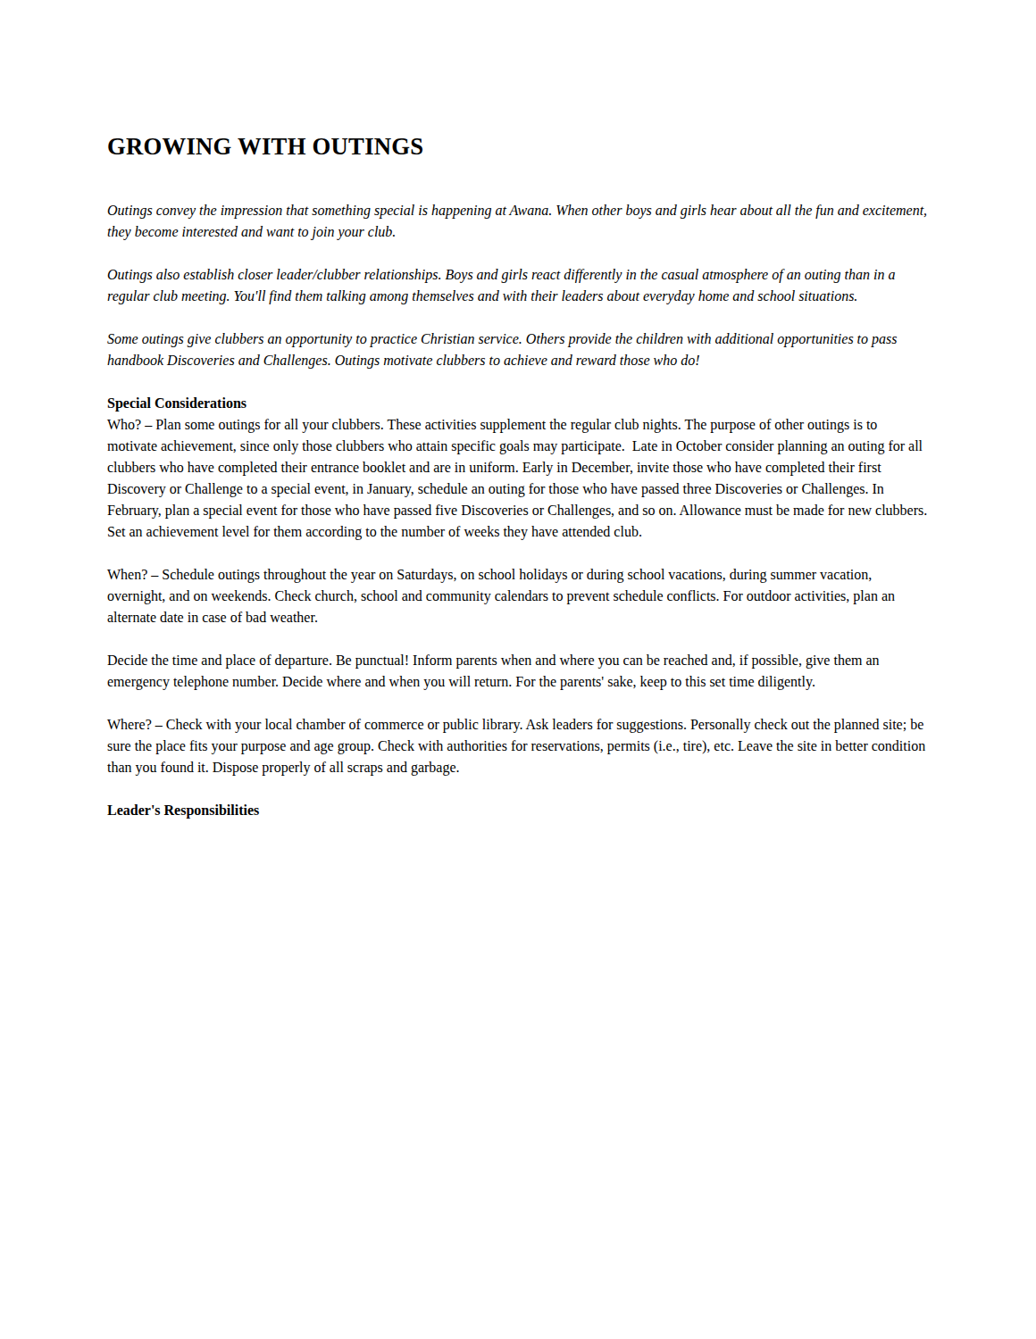GROWING WITH OUTINGS
Outings convey the impression that something special is happening at Awana. When other boys and girls hear about all the fun and excitement, they become interested and want to join your club.
Outings also establish closer leader/clubber relationships. Boys and girls react differently in the casual atmosphere of an outing than in a regular club meeting. You'll find them talking among themselves and with their leaders about everyday home and school situations.
Some outings give clubbers an opportunity to practice Christian service. Others provide the children with additional opportunities to pass handbook Discoveries and Challenges. Outings motivate clubbers to achieve and reward those who do!
Special Considerations
Who? – Plan some outings for all your clubbers. These activities supplement the regular club nights. The purpose of other outings is to motivate achievement, since only those clubbers who attain specific goals may participate. Late in October consider planning an outing for all clubbers who have completed their entrance booklet and are in uniform. Early in December, invite those who have completed their first Discovery or Challenge to a special event, in January, schedule an outing for those who have passed three Discoveries or Challenges. In February, plan a special event for those who have passed five Discoveries or Challenges, and so on. Allowance must be made for new clubbers. Set an achievement level for them according to the number of weeks they have attended club.
When? – Schedule outings throughout the year on Saturdays, on school holidays or during school vacations, during summer vacation, overnight, and on weekends. Check church, school and community calendars to prevent schedule conflicts. For outdoor activities, plan an alternate date in case of bad weather.
Decide the time and place of departure. Be punctual! Inform parents when and where you can be reached and, if possible, give them an emergency telephone number. Decide where and when you will return. For the parents' sake, keep to this set time diligently.
Where? – Check with your local chamber of commerce or public library. Ask leaders for suggestions. Personally check out the planned site; be sure the place fits your purpose and age group. Check with authorities for reservations, permits (i.e., tire), etc. Leave the site in better condition than you found it. Dispose properly of all scraps and garbage.
Leader's Responsibilities